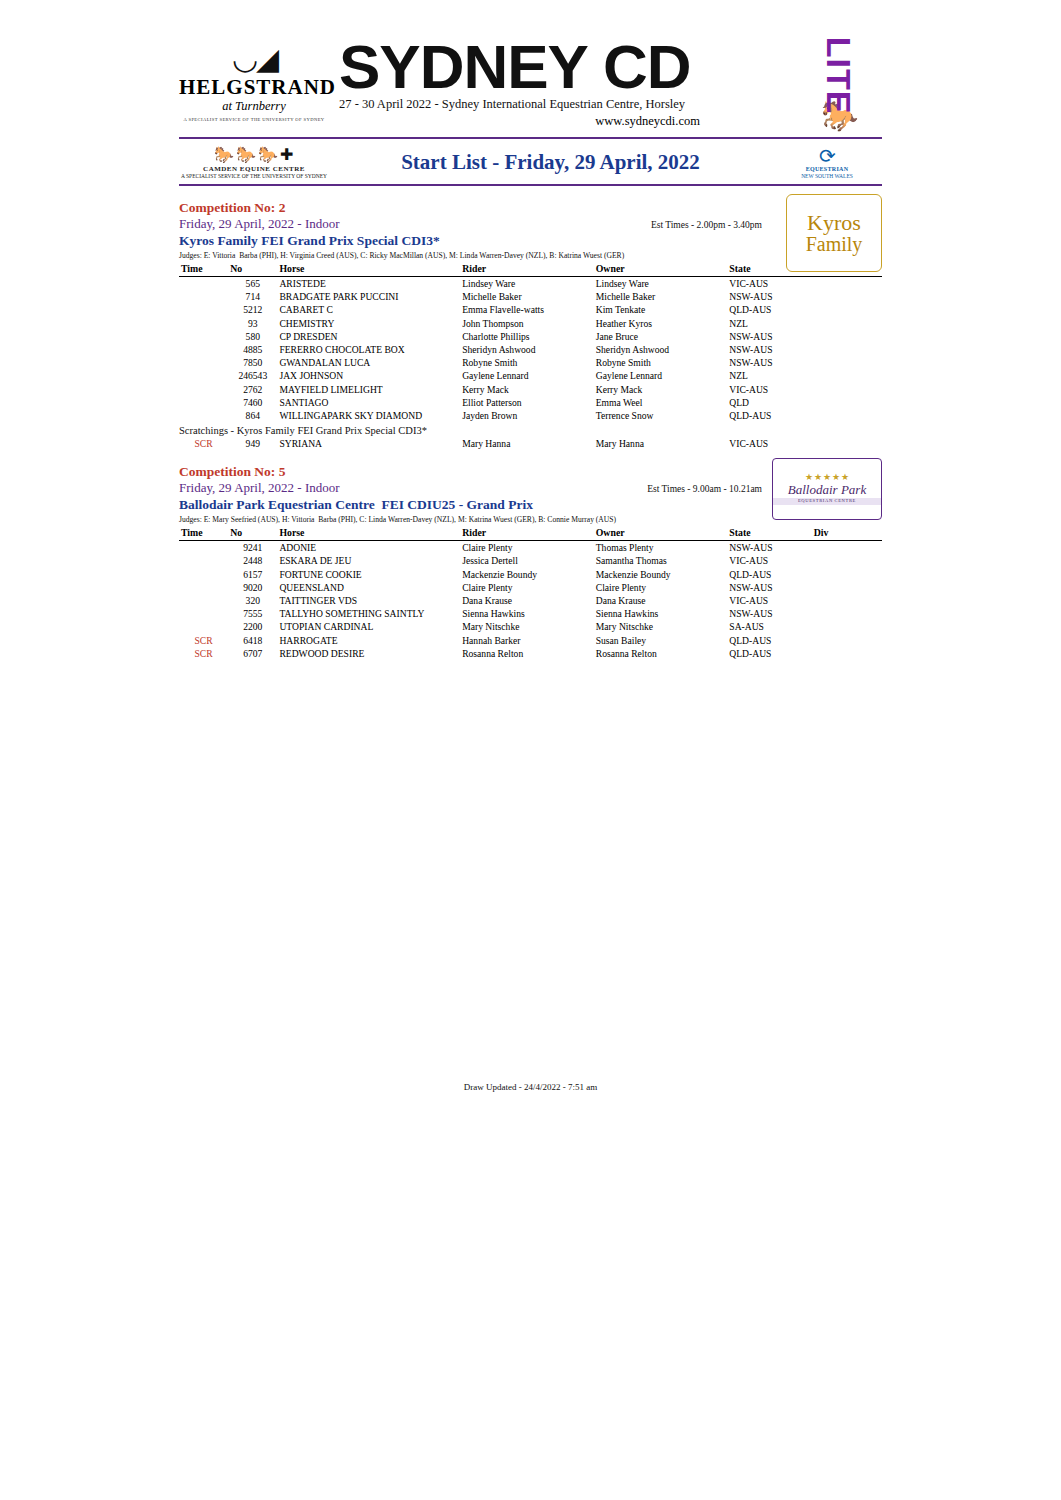◡◢
HELGSTRAND
at Turnberry
A SPECIALIST SERVICE OF THE UNIVERSITY OF SYDNEY
SYDNEY CD
27 - 30 April 2022 - Sydney International Equestrian Centre, Horsley
www.sydneycdi.com
LITE
🐎
🐎🐎🐎✚
CAMDEN EQUINE CENTRE
A SPECIALIST SERVICE OF THE UNIVERSITY OF SYDNEY
Start List - Friday, 29 April, 2022
⟳
EQUESTRIAN
NEW SOUTH WALES
Kyros
Family
Competition No: 2
Friday, 29 April, 2022 - Indoor
Est Times - 2.00pm - 3.40pm
Kyros Family FEI Grand Prix Special CDI3*
Judges: E: Vittoria Barba (PHI), H: Virginia Creed (AUS), C: Ricky MacMillan (AUS), M: Linda Warren-Davey (NZL), B: Katrina Wuest (GER)
| Time | No | Horse | Rider | Owner | State | Div |
| --- | --- | --- | --- | --- | --- | --- |
| | 565 | ARISTEDE | Lindsey Ware | Lindsey Ware | VIC-AUS | |
| | 714 | BRADGATE PARK PUCCINI | Michelle Baker | Michelle Baker | NSW-AUS | |
| | 5212 | CABARET C | Emma Flavelle-watts | Kim Tenkate | QLD-AUS | |
| | 93 | CHEMISTRY | John Thompson | Heather Kyros | NZL | |
| | 580 | CP DRESDEN | Charlotte Phillips | Jane Bruce | NSW-AUS | |
| | 4885 | FERERRO CHOCOLATE BOX | Sheridyn Ashwood | Sheridyn Ashwood | NSW-AUS | |
| | 7850 | GWANDALAN LUCA | Robyne Smith | Robyne Smith | NSW-AUS | |
| | 246543 | JAX JOHNSON | Gaylene Lennard | Gaylene Lennard | NZL | |
| | 2762 | MAYFIELD LIMELIGHT | Kerry Mack | Kerry Mack | VIC-AUS | |
| | 7460 | SANTIAGO | Elliot Patterson | Emma Weel | QLD | |
| | 864 | WILLINGAPARK SKY DIAMOND | Jayden Brown | Terrence Snow | QLD-AUS | |
Scratchings - Kyros Family FEI Grand Prix Special CDI3*
| SCR | 949 | SYRIANA | Mary Hanna | Mary Hanna | VIC-AUS | |
★★★★★
Ballodair Park
EQUESTRIAN CENTRE
Competition No: 5
Friday, 29 April, 2022 - Indoor
Est Times - 9.00am - 10.21am
Ballodair Park Equestrian Centre FEI CDIU25 - Grand Prix
Judges: E: Mary Seefried (AUS), H: Vittoria Barba (PHI), C: Linda Warren-Davey (NZL), M: Katrina Wuest (GER), B: Connie Murray (AUS)
| Time | No | Horse | Rider | Owner | State | Div |
| --- | --- | --- | --- | --- | --- | --- |
| | 9241 | ADONIE | Claire Plenty | Thomas Plenty | NSW-AUS | |
| | 2448 | ESKARA DE JEU | Jessica Dertell | Samantha Thomas | VIC-AUS | |
| | 6157 | FORTUNE COOKIE | Mackenzie Boundy | Mackenzie Boundy | QLD-AUS | |
| | 9020 | QUEENSLAND | Claire Plenty | Claire Plenty | NSW-AUS | |
| | 320 | TAITTINGER VDS | Dana Krause | Dana Krause | VIC-AUS | |
| | 7555 | TALLYHO SOMETHING SAINTLY | Sienna Hawkins | Sienna Hawkins | NSW-AUS | |
| | 2200 | UTOPIAN CARDINAL | Mary Nitschke | Mary Nitschke | SA-AUS | |
| SCR | 6418 | HARROGATE | Hannah Barker | Susan Bailey | QLD-AUS | |
| SCR | 6707 | REDWOOD DESIRE | Rosanna Relton | Rosanna Relton | QLD-AUS | |
Draw Updated - 24/4/2022 - 7:51 am